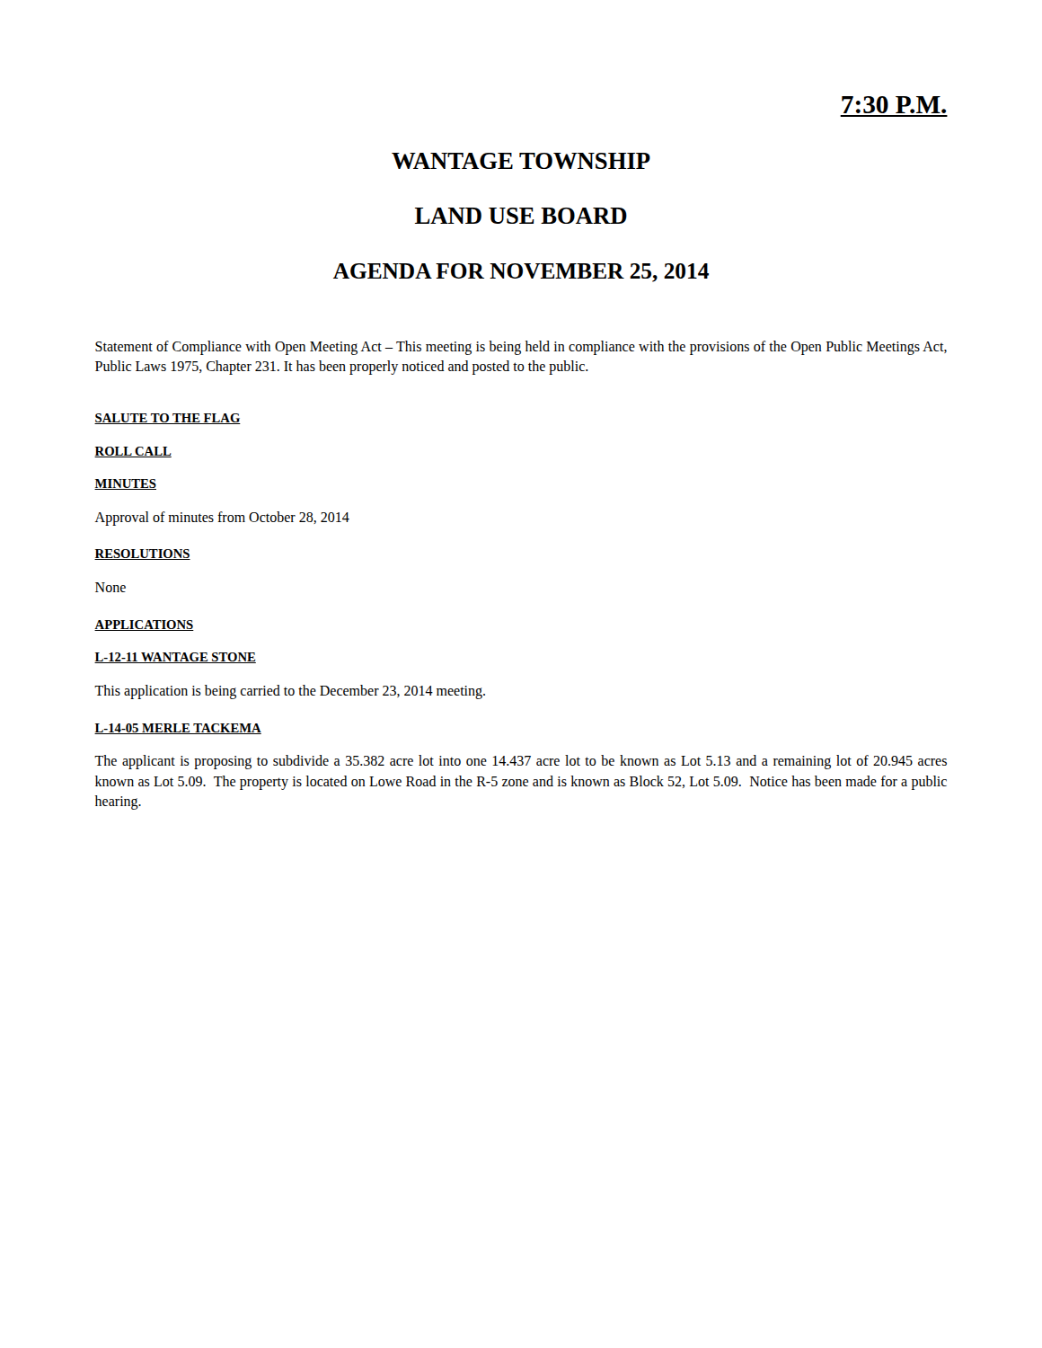7:30 P.M.
WANTAGE TOWNSHIP
LAND USE BOARD
AGENDA FOR NOVEMBER 25, 2014
Statement of Compliance with Open Meeting Act – This meeting is being held in compliance with the provisions of the Open Public Meetings Act, Public Laws 1975, Chapter 231. It has been properly noticed and posted to the public.
SALUTE TO THE FLAG
ROLL CALL
MINUTES
Approval of minutes from October 28, 2014
RESOLUTIONS
None
APPLICATIONS
L-12-11 WANTAGE STONE
This application is being carried to the December 23, 2014 meeting.
L-14-05 MERLE TACKEMA
The applicant is proposing to subdivide a 35.382 acre lot into one 14.437 acre lot to be known as Lot 5.13 and a remaining lot of 20.945 acres known as Lot 5.09. The property is located on Lowe Road in the R-5 zone and is known as Block 52, Lot 5.09. Notice has been made for a public hearing.